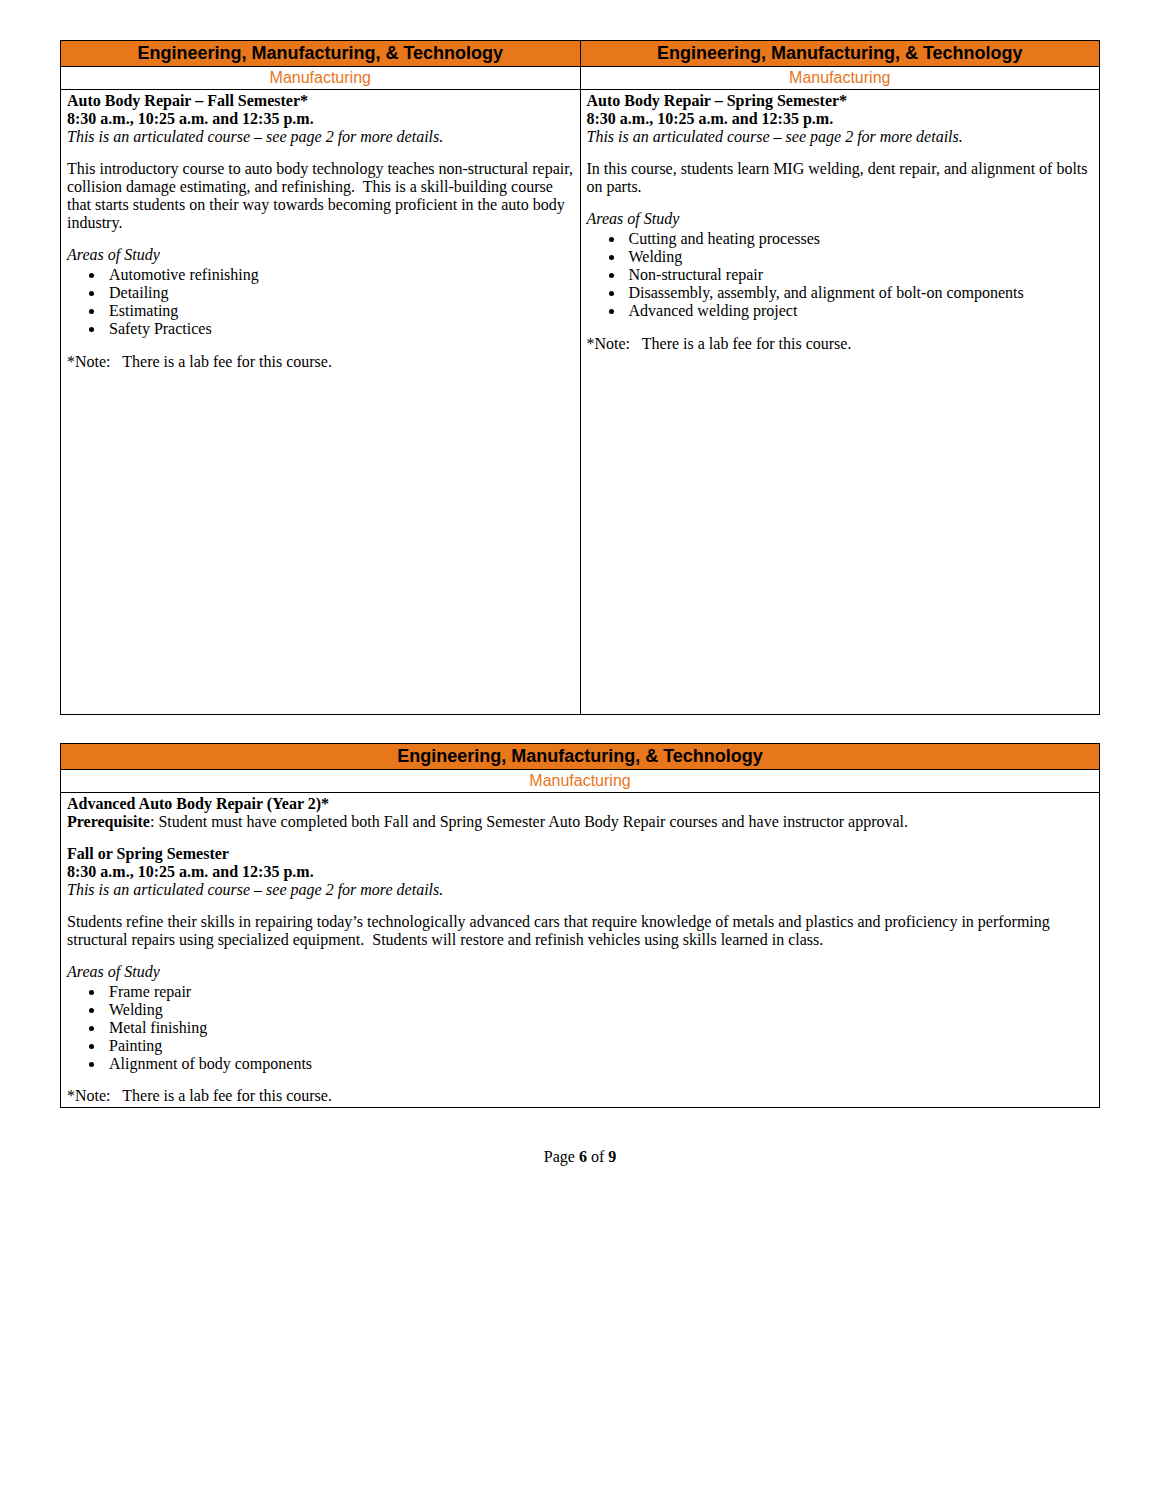| Engineering, Manufacturing, & Technology | Engineering, Manufacturing, & Technology |
| --- | --- |
| Manufacturing | Manufacturing |
| Auto Body Repair – Fall Semester* 8:30 a.m., 10:25 a.m. and 12:35 p.m. This is an articulated course – see page 2 for more details. This introductory course to auto body technology teaches non-structural repair, collision damage estimating, and refinishing. This is a skill-building course that starts students on their way towards becoming proficient in the auto body industry. Areas of Study Automotive refinishing Detailing Estimating Safety Practices *Note: There is a lab fee for this course. | Auto Body Repair – Spring Semester* 8:30 a.m., 10:25 a.m. and 12:35 p.m. This is an articulated course – see page 2 for more details. In this course, students learn MIG welding, dent repair, and alignment of bolts on parts. Areas of Study Cutting and heating processes Welding Non-structural repair Disassembly, assembly, and alignment of bolt-on components Advanced welding project *Note: There is a lab fee for this course. |
| Engineering, Manufacturing, & Technology |
| --- |
| Manufacturing |
| Advanced Auto Body Repair (Year 2)* Prerequisite : Student must have completed both Fall and Spring Semester Auto Body Repair courses and have instructor approval. Fall or Spring Semester 8:30 a.m., 10:25 a.m. and 12:35 p.m. This is an articulated course – see page 2 for more details. Students refine their skills in repairing today’s technologically advanced cars that require knowledge of metals and plastics and proficiency in performing structural repairs using specialized equipment. Students will restore and refinish vehicles using skills learned in class. Areas of Study Frame repair Welding Metal finishing Painting Alignment of body components *Note: There is a lab fee for this course. |
Page 6 of 9